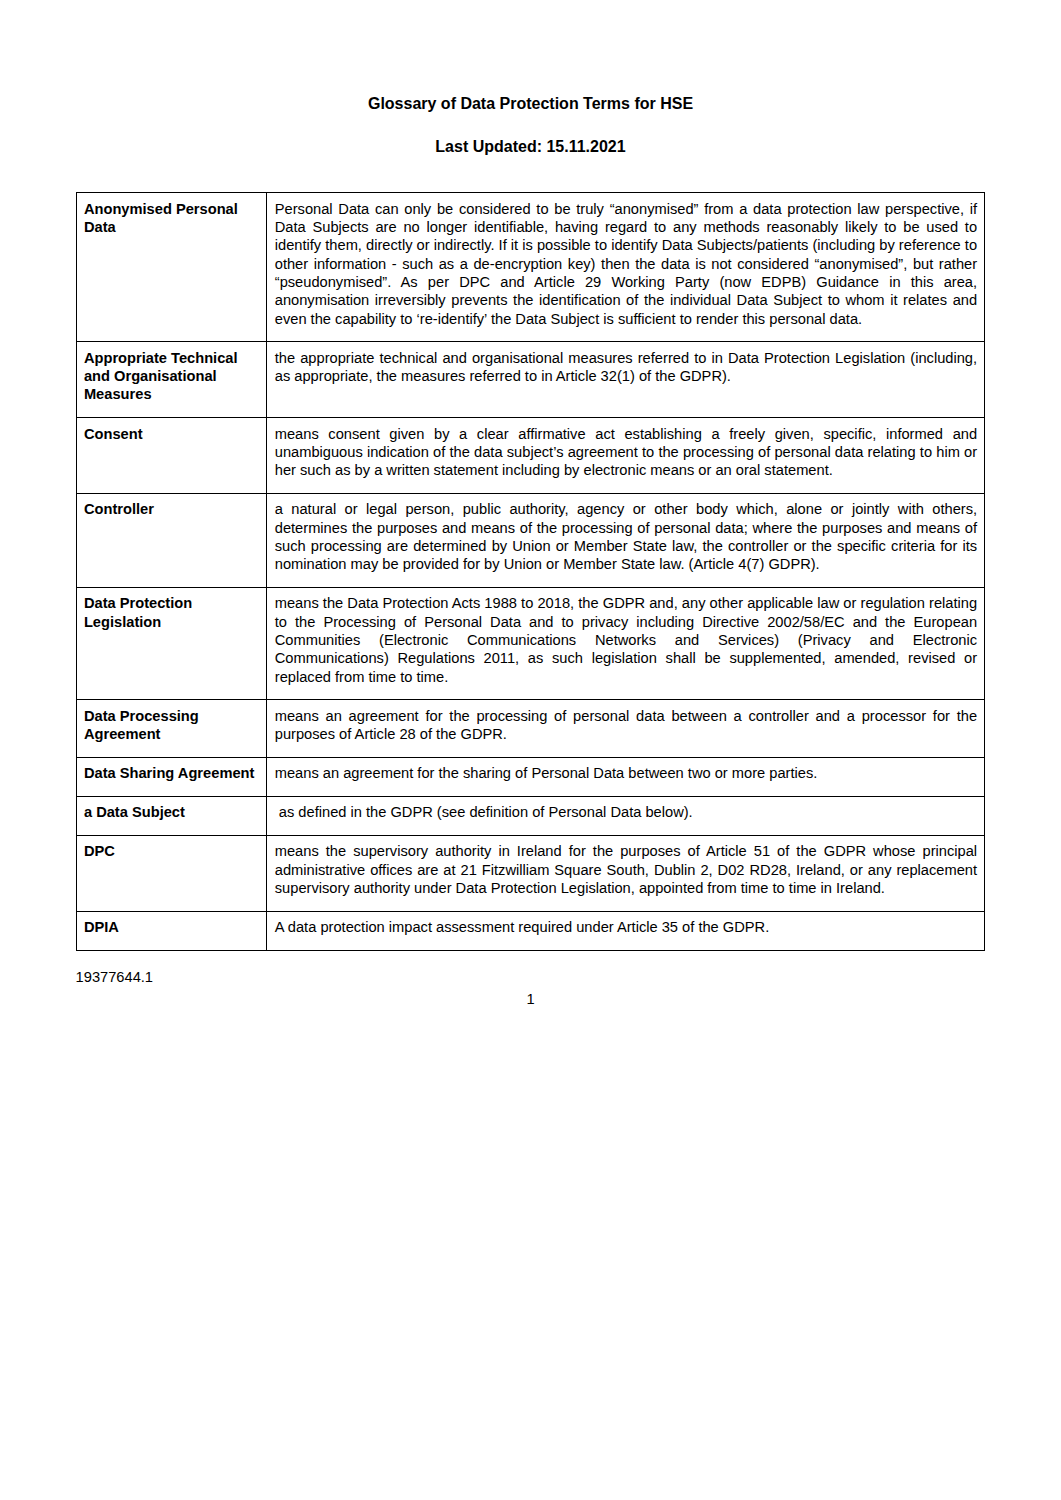Glossary of Data Protection Terms for HSE
Last Updated: 15.11.2021
| Anonymised Personal Data | Personal Data can only be considered to be truly “anonymised” from a data protection law perspective, if Data Subjects are no longer identifiable, having regard to any methods reasonably likely to be used to identify them, directly or indirectly. If it is possible to identify Data Subjects/patients (including by reference to other information - such as a de-encryption key) then the data is not considered “anonymised”, but rather “pseudonymised”. As per DPC and Article 29 Working Party (now EDPB) Guidance in this area, anonymisation irreversibly prevents the identification of the individual Data Subject to whom it relates and even the capability to ‘re-identify’ the Data Subject is sufficient to render this personal data. |
| Appropriate Technical and Organisational Measures | the appropriate technical and organisational measures referred to in Data Protection Legislation (including, as appropriate, the measures referred to in Article 32(1) of the GDPR). |
| Consent | means consent given by a clear affirmative act establishing a freely given, specific, informed and unambiguous indication of the data subject’s agreement to the processing of personal data relating to him or her such as by a written statement including by electronic means or an oral statement. |
| Controller | a natural or legal person, public authority, agency or other body which, alone or jointly with others, determines the purposes and means of the processing of personal data; where the purposes and means of such processing are determined by Union or Member State law, the controller or the specific criteria for its nomination may be provided for by Union or Member State law. (Article 4(7) GDPR). |
| Data Protection Legislation | means the Data Protection Acts 1988 to 2018, the GDPR and, any other applicable law or regulation relating to the Processing of Personal Data and to privacy including Directive 2002/58/EC and the European Communities (Electronic Communications Networks and Services) (Privacy and Electronic Communications) Regulations 2011, as such legislation shall be supplemented, amended, revised or replaced from time to time. |
| Data Processing Agreement | means an agreement for the processing of personal data between a controller and a processor for the purposes of Article 28 of the GDPR. |
| Data Sharing Agreement | means an agreement for the sharing of Personal Data between two or more parties. |
| a Data Subject | as defined in the GDPR (see definition of Personal Data below). |
| DPC | means the supervisory authority in Ireland for the purposes of Article 51 of the GDPR whose principal administrative offices are at 21 Fitzwilliam Square South, Dublin 2, D02 RD28, Ireland, or any replacement supervisory authority under Data Protection Legislation, appointed from time to time in Ireland. |
| DPIA | A data protection impact assessment required under Article 35 of the GDPR. |
19377644.1
1